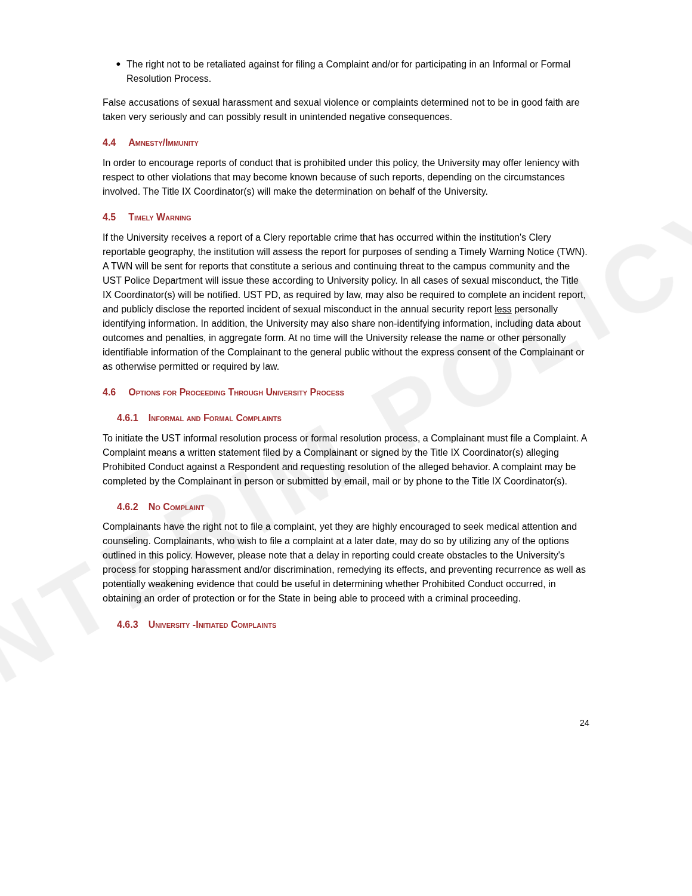INTERIM POLICY
The right not to be retaliated against for filing a Complaint and/or for participating in an Informal or Formal Resolution Process.
False accusations of sexual harassment and sexual violence or complaints determined not to be in good faith are taken very seriously and can possibly result in unintended negative consequences.
4.4 Amnesty/Immunity
In order to encourage reports of conduct that is prohibited under this policy, the University may offer leniency with respect to other violations that may become known because of such reports, depending on the circumstances involved. The Title IX Coordinator(s) will make the determination on behalf of the University.
4.5 Timely Warning
If the University receives a report of a Clery reportable crime that has occurred within the institution's Clery reportable geography, the institution will assess the report for purposes of sending a Timely Warning Notice (TWN). A TWN will be sent for reports that constitute a serious and continuing threat to the campus community and the UST Police Department will issue these according to University policy. In all cases of sexual misconduct, the Title IX Coordinator(s) will be notified. UST PD, as required by law, may also be required to complete an incident report, and publicly disclose the reported incident of sexual misconduct in the annual security report less personally identifying information. In addition, the University may also share non-identifying information, including data about outcomes and penalties, in aggregate form. At no time will the University release the name or other personally identifiable information of the Complainant to the general public without the express consent of the Complainant or as otherwise permitted or required by law.
4.6 Options for Proceeding Through University Process
4.6.1 Informal and Formal Complaints
To initiate the UST informal resolution process or formal resolution process, a Complainant must file a Complaint. A Complaint means a written statement filed by a Complainant or signed by the Title IX Coordinator(s) alleging Prohibited Conduct against a Respondent and requesting resolution of the alleged behavior. A complaint may be completed by the Complainant in person or submitted by email, mail or by phone to the Title IX Coordinator(s).
4.6.2 No Complaint
Complainants have the right not to file a complaint, yet they are highly encouraged to seek medical attention and counseling. Complainants, who wish to file a complaint at a later date, may do so by utilizing any of the options outlined in this policy. However, please note that a delay in reporting could create obstacles to the University's process for stopping harassment and/or discrimination, remedying its effects, and preventing recurrence as well as potentially weakening evidence that could be useful in determining whether Prohibited Conduct occurred, in obtaining an order of protection or for the State in being able to proceed with a criminal proceeding.
4.6.3 University -Initiated Complaints
24